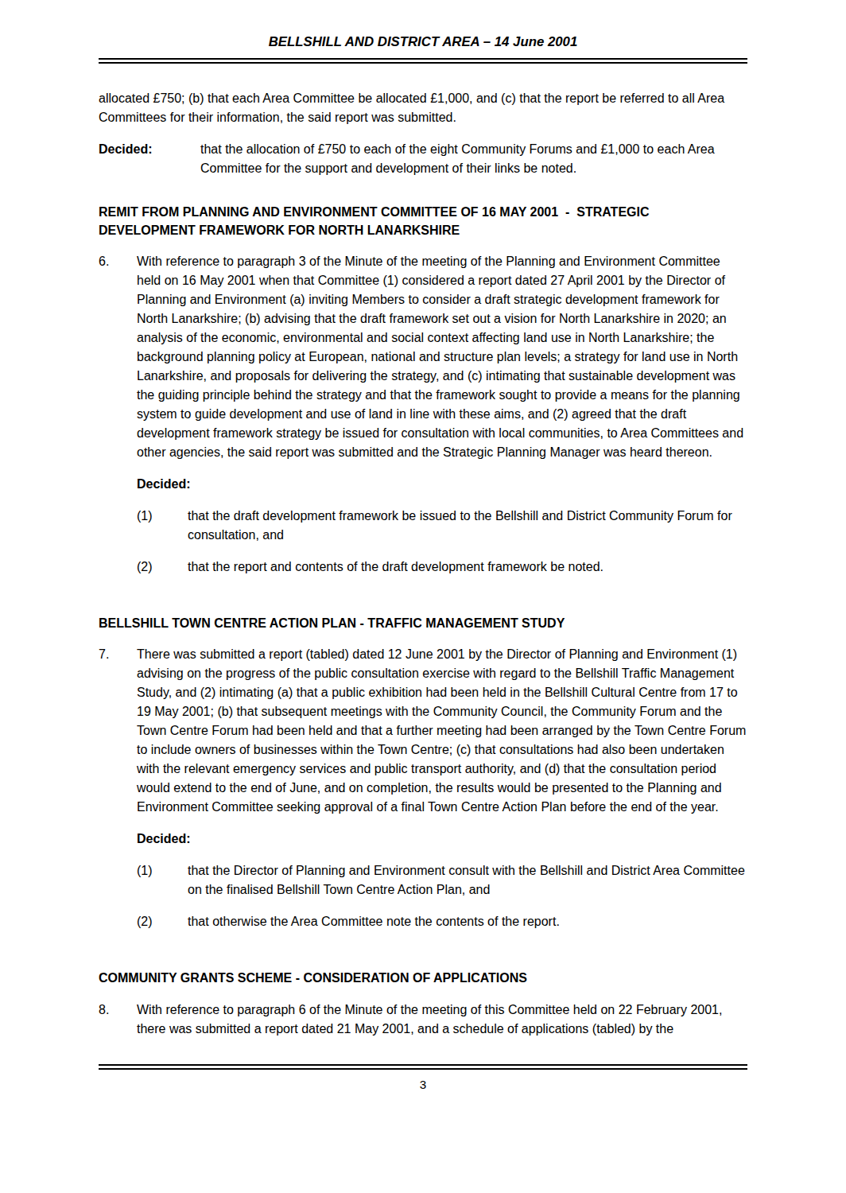BELLSHILL AND DISTRICT AREA – 14 June 2001
allocated £750; (b) that each Area Committee be allocated £1,000, and (c) that the report be referred to all Area Committees for their information, the said report was submitted.
Decided:
that the allocation of £750 to each of the eight Community Forums and £1,000 to each Area Committee for the support and development of their links be noted.
REMIT FROM PLANNING AND ENVIRONMENT COMMITTEE OF 16 MAY 2001 - STRATEGIC DEVELOPMENT FRAMEWORK FOR NORTH LANARKSHIRE
6.
With reference to paragraph 3 of the Minute of the meeting of the Planning and Environment Committee held on 16 May 2001 when that Committee (1) considered a report dated 27 April 2001 by the Director of Planning and Environment (a) inviting Members to consider a draft strategic development framework for North Lanarkshire; (b) advising that the draft framework set out a vision for North Lanarkshire in 2020; an analysis of the economic, environmental and social context affecting land use in North Lanarkshire; the background planning policy at European, national and structure plan levels; a strategy for land use in North Lanarkshire, and proposals for delivering the strategy, and (c) intimating that sustainable development was the guiding principle behind the strategy and that the framework sought to provide a means for the planning system to guide development and use of land in line with these aims, and (2) agreed that the draft development framework strategy be issued for consultation with local communities, to Area Committees and other agencies, the said report was submitted and the Strategic Planning Manager was heard thereon.
Decided:
(1) that the draft development framework be issued to the Bellshill and District Community Forum for consultation, and
(2) that the report and contents of the draft development framework be noted.
BELLSHILL TOWN CENTRE ACTION PLAN - TRAFFIC MANAGEMENT STUDY
7.
There was submitted a report (tabled) dated 12 June 2001 by the Director of Planning and Environment (1) advising on the progress of the public consultation exercise with regard to the Bellshill Traffic Management Study, and (2) intimating (a) that a public exhibition had been held in the Bellshill Cultural Centre from 17 to 19 May 2001; (b) that subsequent meetings with the Community Council, the Community Forum and the Town Centre Forum had been held and that a further meeting had been arranged by the Town Centre Forum to include owners of businesses within the Town Centre; (c) that consultations had also been undertaken with the relevant emergency services and public transport authority, and (d) that the consultation period would extend to the end of June, and on completion, the results would be presented to the Planning and Environment Committee seeking approval of a final Town Centre Action Plan before the end of the year.
Decided:
(1) that the Director of Planning and Environment consult with the Bellshill and District Area Committee on the finalised Bellshill Town Centre Action Plan, and
(2) that otherwise the Area Committee note the contents of the report.
COMMUNITY GRANTS SCHEME - CONSIDERATION OF APPLICATIONS
8.
With reference to paragraph 6 of the Minute of the meeting of this Committee held on 22 February 2001, there was submitted a report dated 21 May 2001, and a schedule of applications (tabled) by the
3